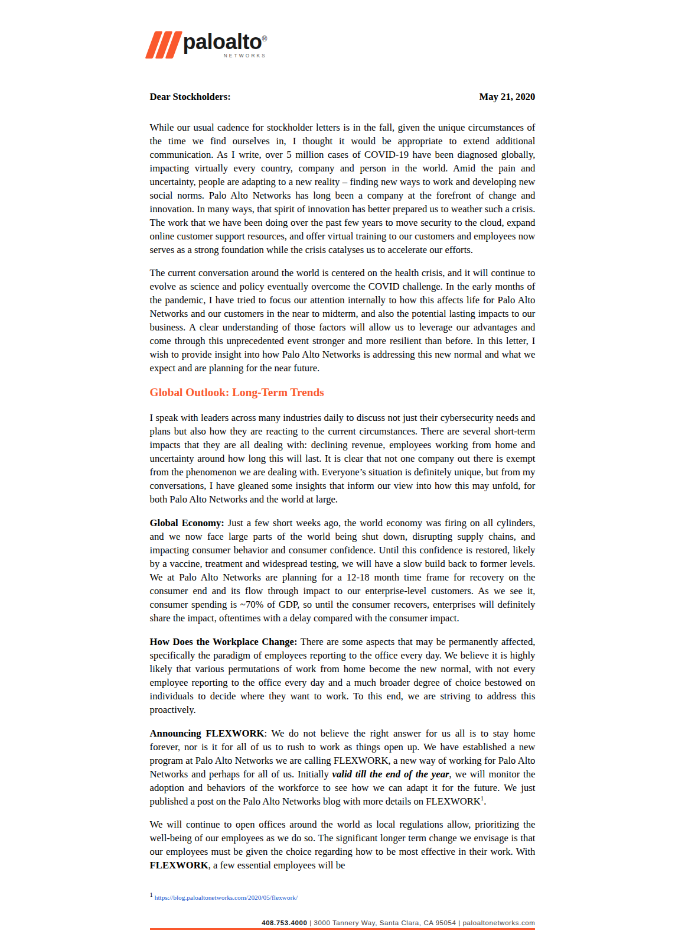paloalto®
NETWORKS
Dear Stockholders: May 21, 2020
While our usual cadence for stockholder letters is in the fall, given the unique circumstances of the time we find ourselves in, I thought it would be appropriate to extend additional communication. As I write, over 5 million cases of COVID-19 have been diagnosed globally, impacting virtually every country, company and person in the world. Amid the pain and uncertainty, people are adapting to a new reality – finding new ways to work and developing new social norms. Palo Alto Networks has long been a company at the forefront of change and innovation. In many ways, that spirit of innovation has better prepared us to weather such a crisis. The work that we have been doing over the past few years to move security to the cloud, expand online customer support resources, and offer virtual training to our customers and employees now serves as a strong foundation while the crisis catalyses us to accelerate our efforts.
The current conversation around the world is centered on the health crisis, and it will continue to evolve as science and policy eventually overcome the COVID challenge. In the early months of the pandemic, I have tried to focus our attention internally to how this affects life for Palo Alto Networks and our customers in the near to midterm, and also the potential lasting impacts to our business. A clear understanding of those factors will allow us to leverage our advantages and come through this unprecedented event stronger and more resilient than before. In this letter, I wish to provide insight into how Palo Alto Networks is addressing this new normal and what we expect and are planning for the near future.
Global Outlook: Long-Term Trends
I speak with leaders across many industries daily to discuss not just their cybersecurity needs and plans but also how they are reacting to the current circumstances. There are several short-term impacts that they are all dealing with: declining revenue, employees working from home and uncertainty around how long this will last. It is clear that not one company out there is exempt from the phenomenon we are dealing with. Everyone’s situation is definitely unique, but from my conversations, I have gleaned some insights that inform our view into how this may unfold, for both Palo Alto Networks and the world at large.
Global Economy: Just a few short weeks ago, the world economy was firing on all cylinders, and we now face large parts of the world being shut down, disrupting supply chains, and impacting consumer behavior and consumer confidence. Until this confidence is restored, likely by a vaccine, treatment and widespread testing, we will have a slow build back to former levels. We at Palo Alto Networks are planning for a 12-18 month time frame for recovery on the consumer end and its flow through impact to our enterprise-level customers. As we see it, consumer spending is ~70% of GDP, so until the consumer recovers, enterprises will definitely share the impact, oftentimes with a delay compared with the consumer impact.
How Does the Workplace Change: There are some aspects that may be permanently affected, specifically the paradigm of employees reporting to the office every day. We believe it is highly likely that various permutations of work from home become the new normal, with not every employee reporting to the office every day and a much broader degree of choice bestowed on individuals to decide where they want to work. To this end, we are striving to address this proactively.
Announcing FLEXWORK: We do not believe the right answer for us all is to stay home forever, nor is it for all of us to rush to work as things open up. We have established a new program at Palo Alto Networks we are calling FLEXWORK, a new way of working for Palo Alto Networks and perhaps for all of us. Initially valid till the end of the year, we will monitor the adoption and behaviors of the workforce to see how we can adapt it for the future. We just published a post on the Palo Alto Networks blog with more details on FLEXWORK1.
We will continue to open offices around the world as local regulations allow, prioritizing the well-being of our employees as we do so. The significant longer term change we envisage is that our employees must be given the choice regarding how to be most effective in their work. With FLEXWORK, a few essential employees will be
1 https://blog.paloaltonetworks.com/2020/05/flexwork/
408.753.4000 | 3000 Tannery Way, Santa Clara, CA 95054 | paloaltonetworks.com